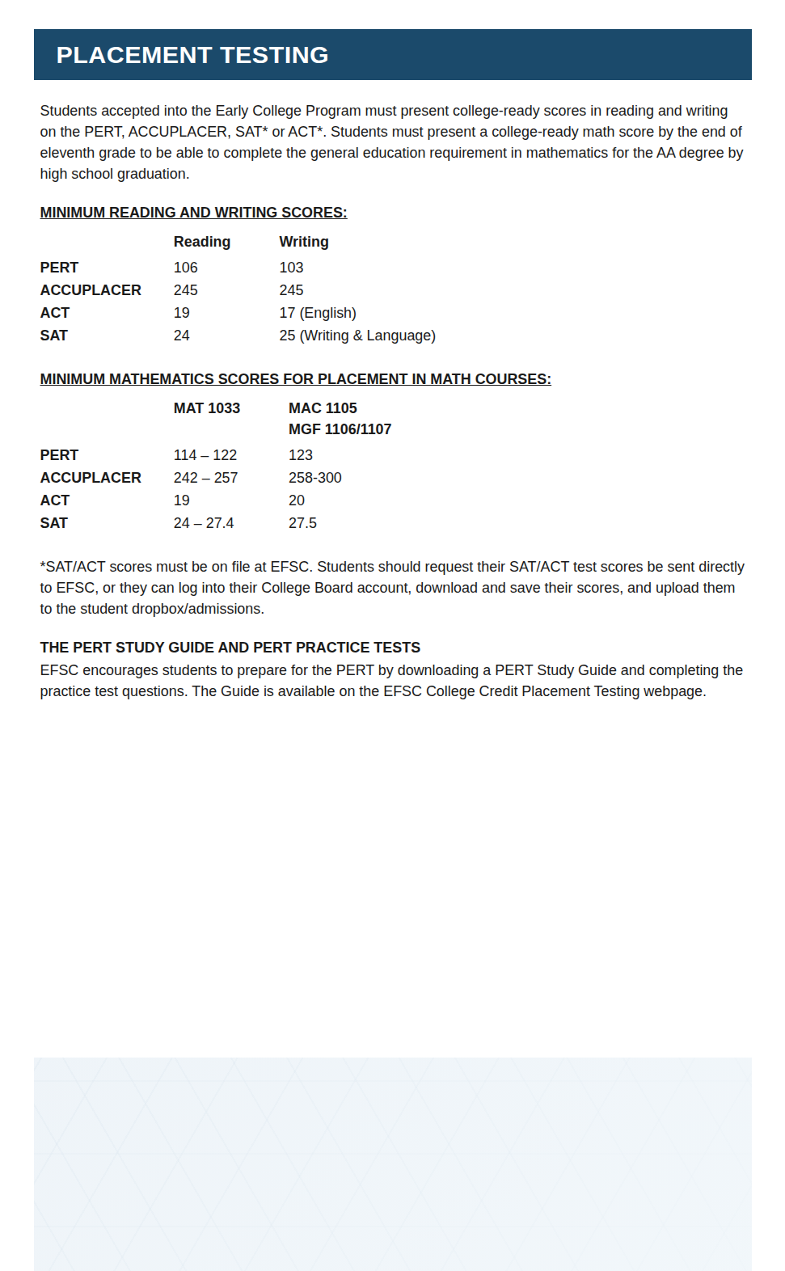Placement Testing
Students accepted into the Early College Program must present college-ready scores in reading and writing on the PERT, ACCUPLACER, SAT* or ACT*. Students must present a college-ready math score by the end of eleventh grade to be able to complete the general education requirement in mathematics for the AA degree by high school graduation.
Minimum Reading and Writing Scores:
| | Reading | Writing |
| --- | --- | --- |
| PERT | 106 | 103 |
| ACCUPLACER | 245 | 245 |
| ACT | 19 | 17 (English) |
| SAT | 24 | 25 (Writing & Language) |
Minimum Mathematics Scores for Placement in Math Courses:
| | MAT 1033 | MAC 1105 MGF 1106/1107 |
| --- | --- | --- |
| PERT | 114 – 122 | 123 |
| ACCUPLACER | 242 – 257 | 258-300 |
| ACT | 19 | 20 |
| SAT | 24 – 27.4 | 27.5 |
*SAT/ACT scores must be on file at EFSC. Students should request their SAT/ACT test scores be sent directly to EFSC, or they can log into their College Board account, download and save their scores, and upload them to the student dropbox/admissions.
The PERT Study Guide and PERT Practice Tests
EFSC encourages students to prepare for the PERT by downloading a PERT Study Guide and completing the practice test questions. The Guide is available on the EFSC College Credit Placement Testing webpage.